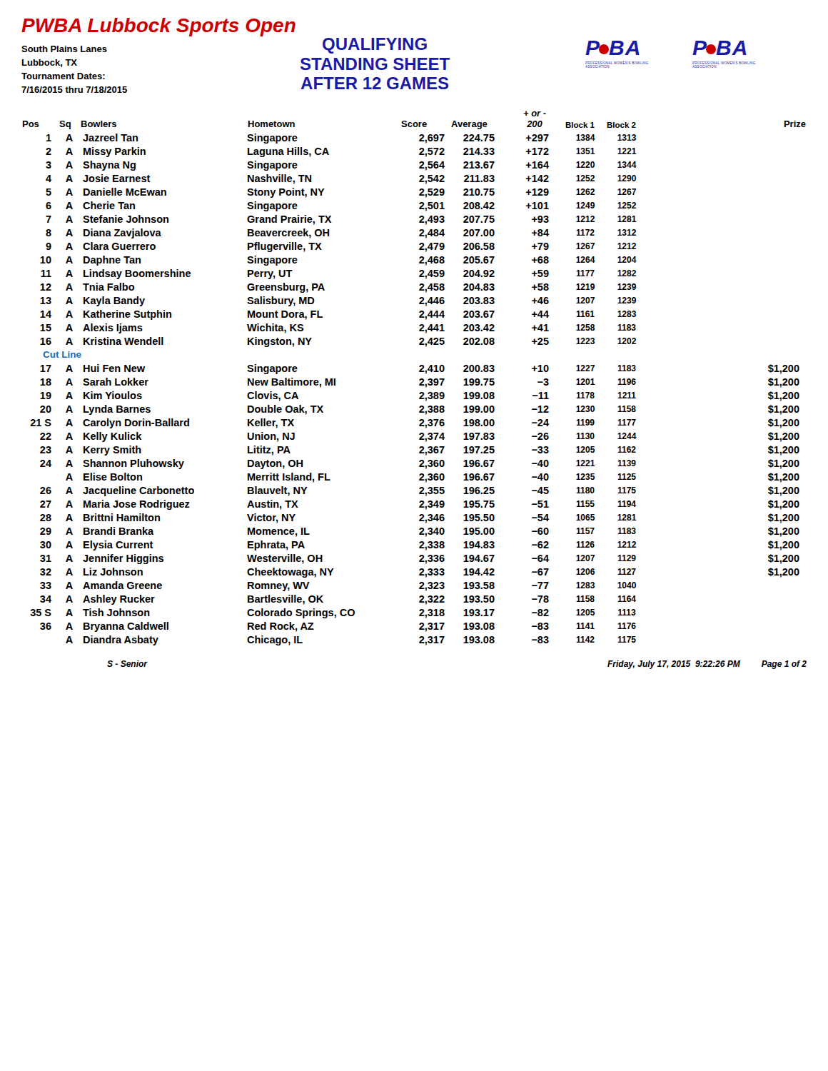PWBA Lubbock Sports Open
South Plains Lanes
Lubbock, TX
Tournament Dates:
7/16/2015 thru 7/18/2015
QUALIFYING
STANDING SHEET
AFTER 12 GAMES
P BA
PROFESSIONAL WOMEN'S BOWLING ASSOCIATION
P BA
PROFESSIONAL WOMEN'S BOWLING ASSOCIATION
| Pos | Sq | Bowlers | Hometown | Score | Average | + or - 200 | Block 1 | Block 2 | Prize |
| --- | --- | --- | --- | --- | --- | --- | --- | --- | --- |
| 1 | A | Jazreel Tan | Singapore | 2,697 | 224.75 | +297 | 1384 | 1313 | |
| 2 | A | Missy Parkin | Laguna Hills, CA | 2,572 | 214.33 | +172 | 1351 | 1221 | |
| 3 | A | Shayna Ng | Singapore | 2,564 | 213.67 | +164 | 1220 | 1344 | |
| 4 | A | Josie Earnest | Nashville, TN | 2,542 | 211.83 | +142 | 1252 | 1290 | |
| 5 | A | Danielle McEwan | Stony Point, NY | 2,529 | 210.75 | +129 | 1262 | 1267 | |
| 6 | A | Cherie Tan | Singapore | 2,501 | 208.42 | +101 | 1249 | 1252 | |
| 7 | A | Stefanie Johnson | Grand Prairie, TX | 2,493 | 207.75 | +93 | 1212 | 1281 | |
| 8 | A | Diana Zavjalova | Beavercreek, OH | 2,484 | 207.00 | +84 | 1172 | 1312 | |
| 9 | A | Clara Guerrero | Pflugerville, TX | 2,479 | 206.58 | +79 | 1267 | 1212 | |
| 10 | A | Daphne Tan | Singapore | 2,468 | 205.67 | +68 | 1264 | 1204 | |
| 11 | A | Lindsay Boomershine | Perry, UT | 2,459 | 204.92 | +59 | 1177 | 1282 | |
| 12 | A | Tnia Falbo | Greensburg, PA | 2,458 | 204.83 | +58 | 1219 | 1239 | |
| 13 | A | Kayla Bandy | Salisbury, MD | 2,446 | 203.83 | +46 | 1207 | 1239 | |
| 14 | A | Katherine Sutphin | Mount Dora, FL | 2,444 | 203.67 | +44 | 1161 | 1283 | |
| 15 | A | Alexis Ijams | Wichita, KS | 2,441 | 203.42 | +41 | 1258 | 1183 | |
| 16 | A | Kristina Wendell | Kingston, NY | 2,425 | 202.08 | +25 | 1223 | 1202 | |
| Cut Line |
| 17 | A | Hui Fen New | Singapore | 2,410 | 200.83 | +10 | 1227 | 1183 | $1,200 |
| 18 | A | Sarah Lokker | New Baltimore, MI | 2,397 | 199.75 | −3 | 1201 | 1196 | $1,200 |
| 19 | A | Kim Yioulos | Clovis, CA | 2,389 | 199.08 | −11 | 1178 | 1211 | $1,200 |
| 20 | A | Lynda Barnes | Double Oak, TX | 2,388 | 199.00 | −12 | 1230 | 1158 | $1,200 |
| 21 S | A | Carolyn Dorin-Ballard | Keller, TX | 2,376 | 198.00 | −24 | 1199 | 1177 | $1,200 |
| 22 | A | Kelly Kulick | Union, NJ | 2,374 | 197.83 | −26 | 1130 | 1244 | $1,200 |
| 23 | A | Kerry Smith | Lititz, PA | 2,367 | 197.25 | −33 | 1205 | 1162 | $1,200 |
| 24 | A | Shannon Pluhowsky | Dayton, OH | 2,360 | 196.67 | −40 | 1221 | 1139 | $1,200 |
| | A | Elise Bolton | Merritt Island, FL | 2,360 | 196.67 | −40 | 1235 | 1125 | $1,200 |
| 26 | A | Jacqueline Carbonetto | Blauvelt, NY | 2,355 | 196.25 | −45 | 1180 | 1175 | $1,200 |
| 27 | A | Maria Jose Rodriguez | Austin, TX | 2,349 | 195.75 | −51 | 1155 | 1194 | $1,200 |
| 28 | A | Brittni Hamilton | Victor, NY | 2,346 | 195.50 | −54 | 1065 | 1281 | $1,200 |
| 29 | A | Brandi Branka | Momence, IL | 2,340 | 195.00 | −60 | 1157 | 1183 | $1,200 |
| 30 | A | Elysia Current | Ephrata, PA | 2,338 | 194.83 | −62 | 1126 | 1212 | $1,200 |
| 31 | A | Jennifer Higgins | Westerville, OH | 2,336 | 194.67 | −64 | 1207 | 1129 | $1,200 |
| 32 | A | Liz Johnson | Cheektowaga, NY | 2,333 | 194.42 | −67 | 1206 | 1127 | $1,200 |
| 33 | A | Amanda Greene | Romney, WV | 2,323 | 193.58 | −77 | 1283 | 1040 | |
| 34 | A | Ashley Rucker | Bartlesville, OK | 2,322 | 193.50 | −78 | 1158 | 1164 | |
| 35 S | A | Tish Johnson | Colorado Springs, CO | 2,318 | 193.17 | −82 | 1205 | 1113 | |
| 36 | A | Bryanna Caldwell | Red Rock, AZ | 2,317 | 193.08 | −83 | 1141 | 1176 | |
| | A | Diandra Asbaty | Chicago, IL | 2,317 | 193.08 | −83 | 1142 | 1175 | |
S - Senior
Friday, July 17, 2015 9:22:26 PMPage 1 of 2